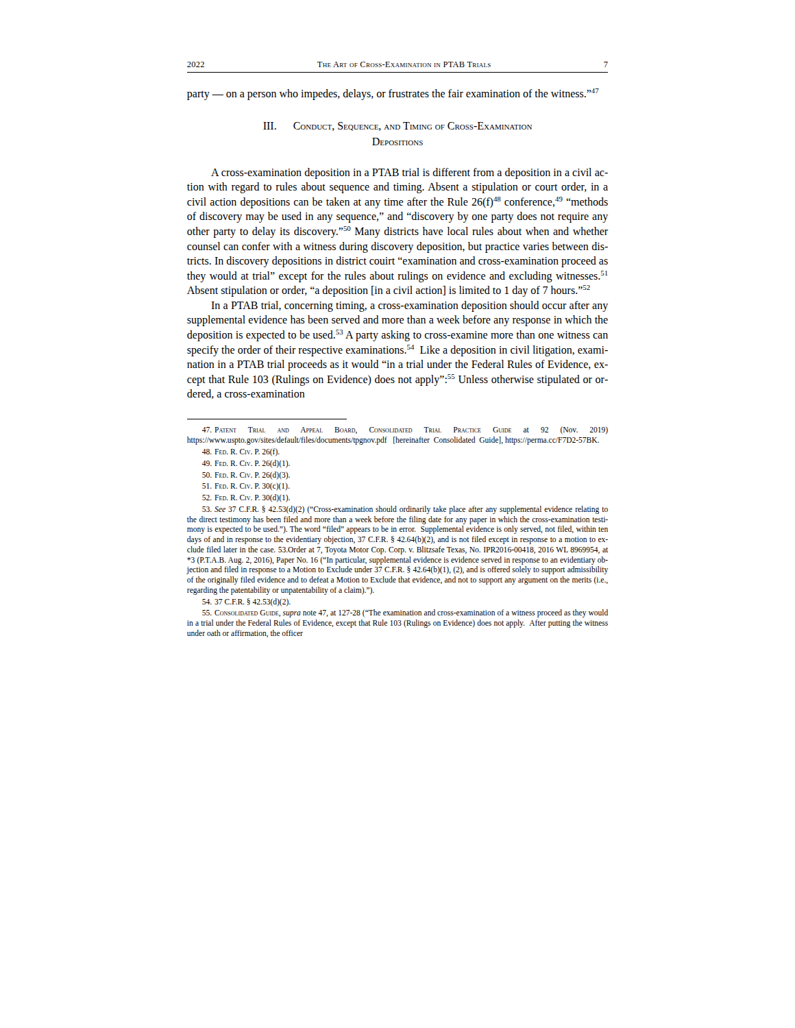2022 The Art of Cross-Examination in PTAB Trials 7
party — on a person who impedes, delays, or frustrates the fair examination of the witness.”47
III. Conduct, Sequence, and Timing of Cross-Examination Depositions
A cross-examination deposition in a PTAB trial is different from a deposition in a civil action with regard to rules about sequence and timing. Absent a stipulation or court order, in a civil action depositions can be taken at any time after the Rule 26(f)48 conference,49 “methods of discovery may be used in any sequence,” and “discovery by one party does not require any other party to delay its discovery.”50 Many districts have local rules about when and whether counsel can confer with a witness during discovery deposition, but practice varies between districts. In discovery depositions in district couirt “examination and cross-examination proceed as they would at trial” except for the rules about rulings on evidence and excluding witnesses.51 Absent stipulation or order, “a deposition [in a civil action] is limited to 1 day of 7 hours.”52
In a PTAB trial, concerning timing, a cross-examination deposition should occur after any supplemental evidence has been served and more than a week before any response in which the deposition is expected to be used.53 A party asking to cross-examine more than one witness can specify the order of their respective examinations.54 Like a deposition in civil litigation, examination in a PTAB trial proceeds as it would “in a trial under the Federal Rules of Evidence, except that Rule 103 (Rulings on Evidence) does not apply”:55 Unless otherwise stipulated or ordered, a cross-examination
47. Patent Trial and Appeal Board, Consolidated Trial Practice Guide at 92 (Nov. 2019) https://www.uspto.gov/sites/default/files/documents/tpgnov.pdf [hereinafter Consolidated Guide], https://perma.cc/F7D2-57BK.
48. Fed. R. Civ. P. 26(f).
49. Fed. R. Civ. P. 26(d)(1).
50. Fed. R. Civ. P. 26(d)(3).
51. Fed. R. Civ. P. 30(c)(1).
52. Fed. R. Civ. P. 30(d)(1).
53. See 37 C.F.R. § 42.53(d)(2) (“Cross-examination should ordinarily take place after any supplemental evidence relating to the direct testimony has been filed and more than a week before the filing date for any paper in which the cross-examination testimony is expected to be used.”). The word “filed” appears to be in error. Supplemental evidence is only served, not filed, within ten days of and in response to the evidentiary objection, 37 C.F.R. § 42.64(b)(2), and is not filed except in response to a motion to exclude filed later in the case. 53.Order at 7, Toyota Motor Cop. Corp. v. Blitzsafe Texas, No. IPR2016-00418, 2016 WL 8969954, at *3 (P.T.A.B. Aug. 2, 2016), Paper No. 16 (“In particular, supplemental evidence is evidence served in response to an evidentiary objection and filed in response to a Motion to Exclude under 37 C.F.R. § 42.64(b)(1), (2), and is offered solely to support admissibility of the originally filed evidence and to defeat a Motion to Exclude that evidence, and not to support any argument on the merits (i.e., regarding the patentability or unpatentability of a claim).”).
54. 37 C.F.R. § 42.53(d)(2).
55. Consolidated Guide, supra note 47, at 127-28 (“The examination and cross-examination of a witness proceed as they would in a trial under the Federal Rules of Evidence, except that Rule 103 (Rulings on Evidence) does not apply. After putting the witness under oath or affirmation, the officer